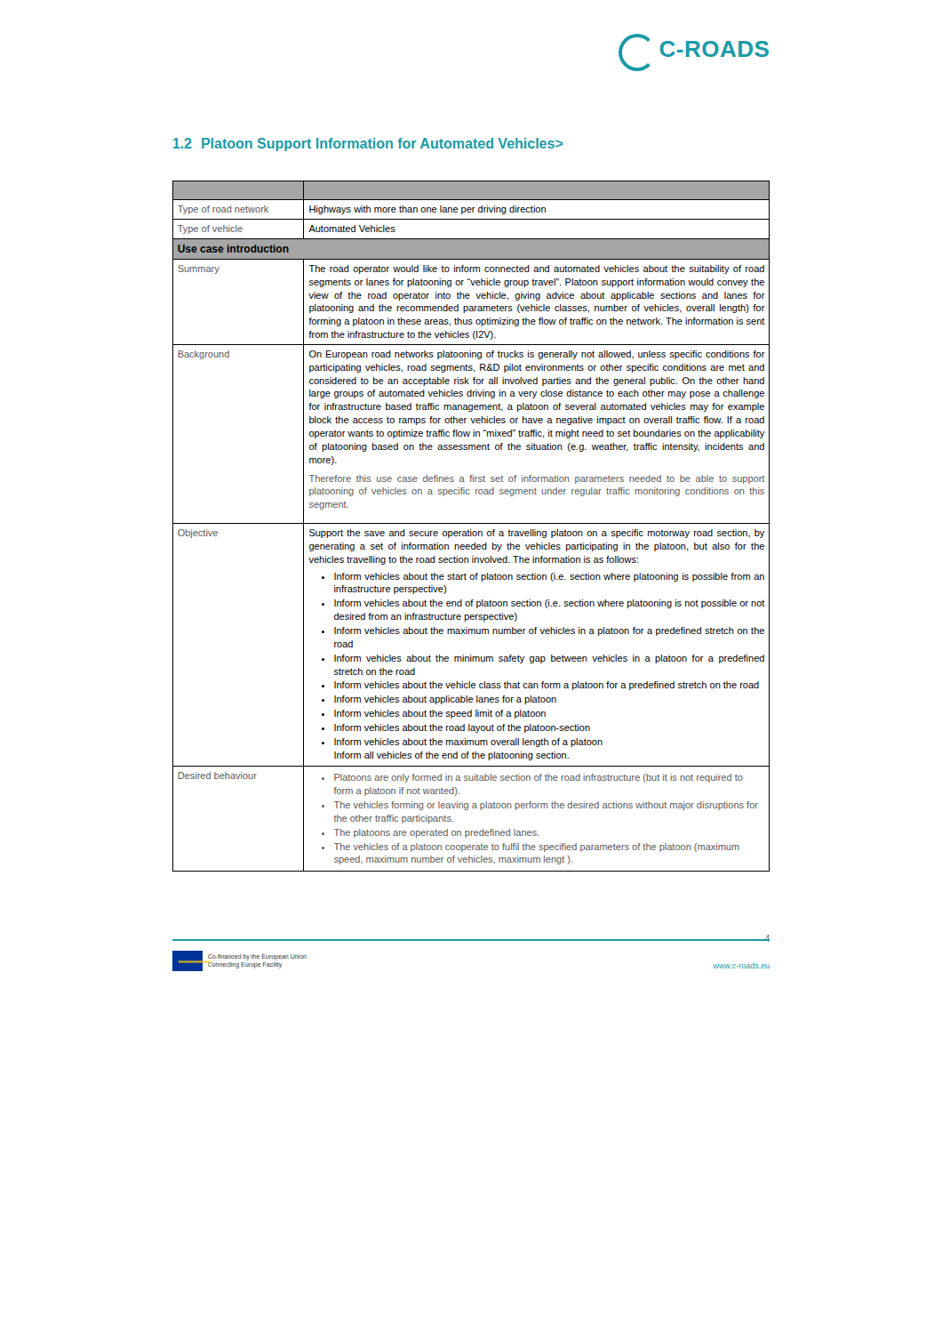C-ROADS
1.2 Platoon Support Information for Automated Vehicles>
| Type of road network | Highways with more than one lane per driving direction |
| Type of vehicle | Automated Vehicles |
| Use case introduction |
| Summary | The road operator would like to inform connected and automated vehicles about the suitability of road segments or lanes for platooning or “vehicle group travel”. Platoon support information would convey the view of the road operator into the vehicle, giving advice about applicable sections and lanes for platooning and the recommended parameters (vehicle classes, number of vehicles, overall length) for forming a platoon in these areas, thus optimizing the flow of traffic on the network. The information is sent from the infrastructure to the vehicles (I2V). |
| Background | On European road networks platooning of trucks is generally not allowed, unless specific conditions for participating vehicles, road segments, R&D pilot environments or other specific conditions are met and considered to be an acceptable risk for all involved parties and the general public. On the other hand large groups of automated vehicles driving in a very close distance to each other may pose a challenge for infrastructure based traffic management, a platoon of several automated vehicles may for example block the access to ramps for other vehicles or have a negative impact on overall traffic flow. If a road operator wants to optimize traffic flow in “mixed” traffic, it might need to set boundaries on the applicability of platooning based on the assessment of the situation (e.g. weather, traffic intensity, incidents and more). Therefore this use case defines a first set of information parameters needed to be able to support platooning of vehicles on a specific road segment under regular traffic monitoring conditions on this segment. |
| Objective | Support the save and secure operation of a travelling platoon on a specific motorway road section, by generating a set of information needed by the vehicles participating in the platoon, but also for the vehicles travelling to the road section involved. The information is as follows: Inform vehicles about the start of platoon section (i.e. section where platooning is possible from an infrastructure perspective) Inform vehicles about the end of platoon section (i.e. section where platooning is not possible or not desired from an infrastructure perspective) Inform vehicles about the maximum number of vehicles in a platoon for a predefined stretch on the road Inform vehicles about the minimum safety gap between vehicles in a platoon for a predefined stretch on the road Inform vehicles about the vehicle class that can form a platoon for a predefined stretch on the road Inform vehicles about applicable lanes for a platoon Inform vehicles about the speed limit of a platoon Inform vehicles about the road layout of the platoon-section Inform vehicles about the maximum overall length of a platoon Inform all vehicles of the end of the platooning section. |
| Desired behaviour | Platoons are only formed in a suitable section of the road infrastructure (but it is not required to form a platoon if not wanted). The vehicles forming or leaving a platoon perform the desired actions without major disruptions for the other traffic participants. The platoons are operated on predefined lanes. The vehicles of a platoon cooperate to fulfil the specified parameters of the platoon (maximum speed, maximum number of vehicles, maximum lengt ). |
4
Co-financed by the European Union
Connecting Europe Facility
www.c-roads.eu